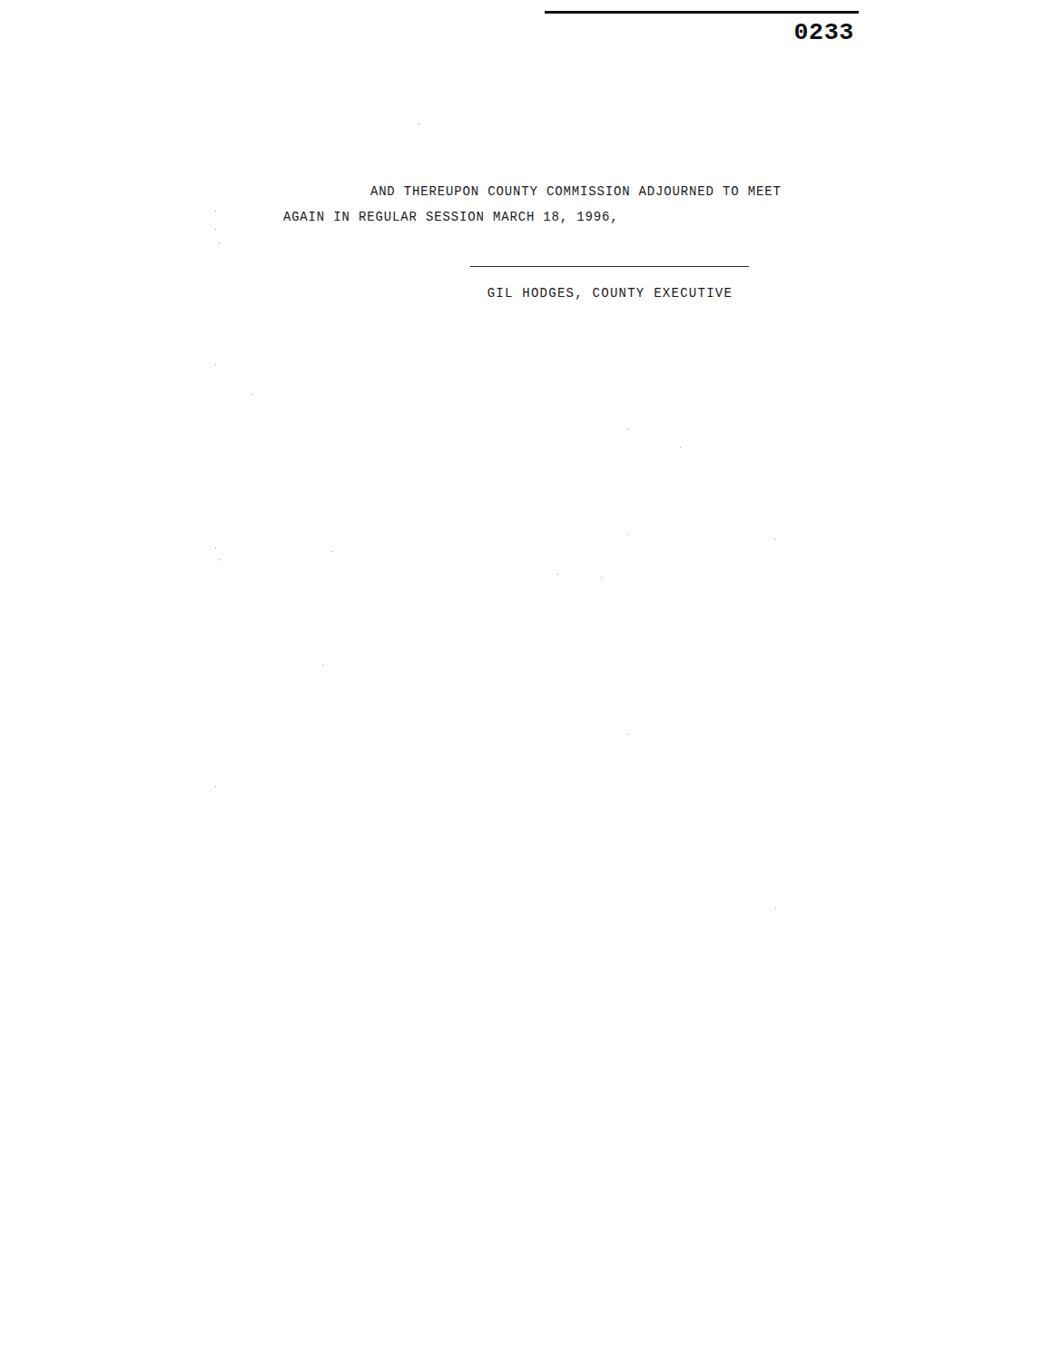0233
AND THEREUPON COUNTY COMMISSION ADJOURNED TO MEET
AGAIN IN REGULAR SESSION MARCH 18, 1996,
GIL HODGES, COUNTY EXECUTIVE